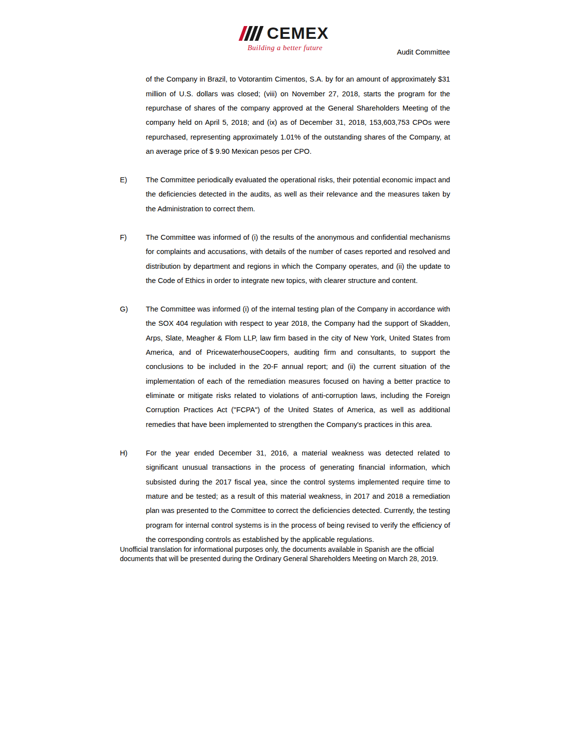CEMEX
Building a better future
Audit Committee
of the Company in Brazil, to Votorantim Cimentos, S.A. by for an amount of approximately $31 million of U.S. dollars was closed; (viii) on November 27, 2018, starts the program for the repurchase of shares of the company approved at the General Shareholders Meeting of the company held on April 5, 2018; and (ix) as of December 31, 2018, 153,603,753 CPOs were repurchased, representing approximately 1.01% of the outstanding shares of the Company, at an average price of $ 9.90 Mexican pesos per CPO.
E)
The Committee periodically evaluated the operational risks, their potential economic impact and the deficiencies detected in the audits, as well as their relevance and the measures taken by the Administration to correct them.
F)
The Committee was informed of (i) the results of the anonymous and confidential mechanisms for complaints and accusations, with details of the number of cases reported and resolved and distribution by department and regions in which the Company operates, and (ii) the update to the Code of Ethics in order to integrate new topics, with clearer structure and content.
G)
The Committee was informed (i) of the internal testing plan of the Company in accordance with the SOX 404 regulation with respect to year 2018, the Company had the support of Skadden, Arps, Slate, Meagher & Flom LLP, law firm based in the city of New York, United States from America, and of PricewaterhouseCoopers, auditing firm and consultants, to support the conclusions to be included in the 20-F annual report; and (ii) the current situation of the implementation of each of the remediation measures focused on having a better practice to eliminate or mitigate risks related to violations of anti-corruption laws, including the Foreign Corruption Practices Act ("FCPA") of the United States of America, as well as additional remedies that have been implemented to strengthen the Company's practices in this area.
H)
For the year ended December 31, 2016, a material weakness was detected related to significant unusual transactions in the process of generating financial information, which subsisted during the 2017 fiscal yea, since the control systems implemented require time to mature and be tested; as a result of this material weakness, in 2017 and 2018 a remediation plan was presented to the Committee to correct the deficiencies detected. Currently, the testing program for internal control systems is in the process of being revised to verify the efficiency of the corresponding controls as established by the applicable regulations.
Unofficial translation for informational purposes only, the documents available in Spanish are the official documents that will be presented during the Ordinary General Shareholders Meeting on March 28, 2019.